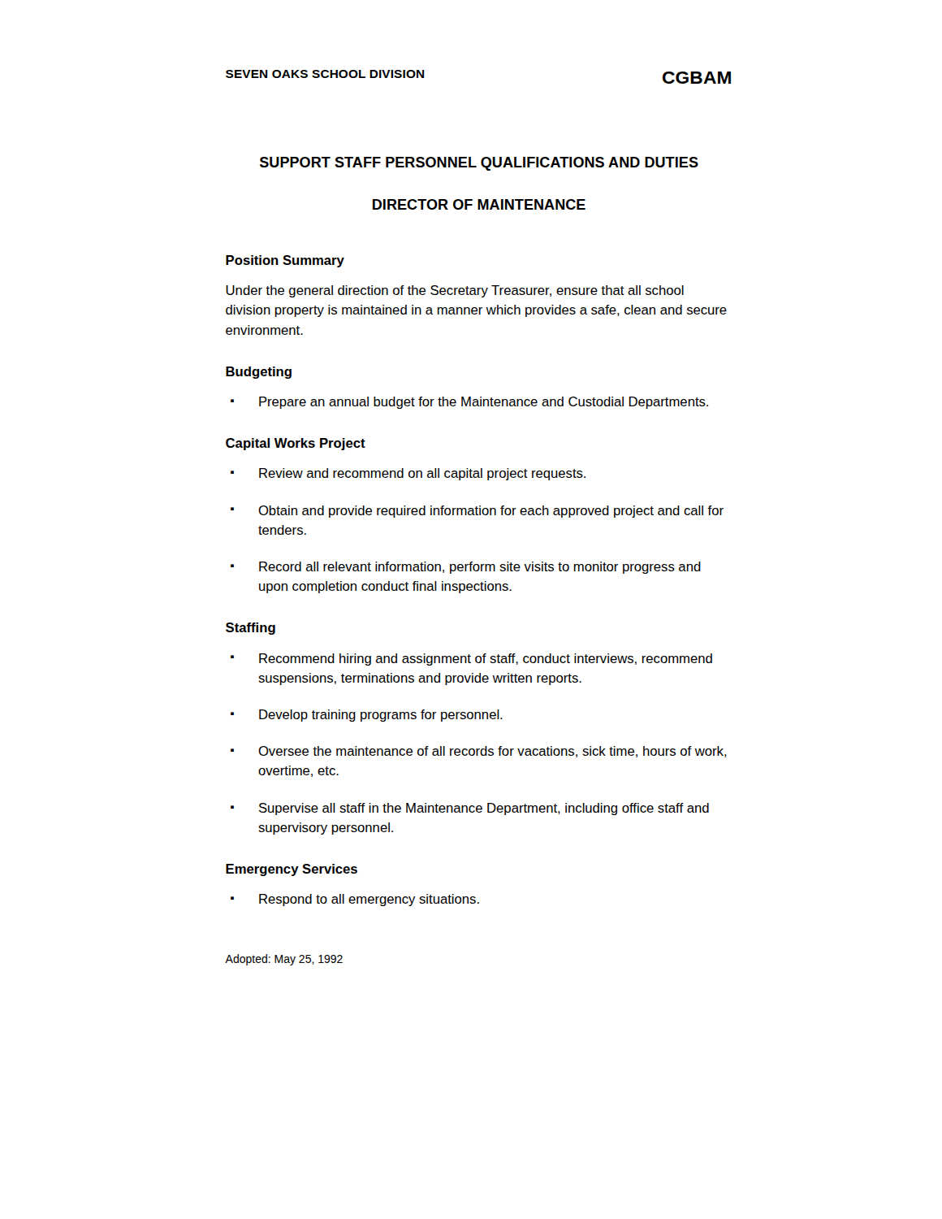SEVEN OAKS SCHOOL DIVISION
CGBAM
SUPPORT STAFF PERSONNEL QUALIFICATIONS AND DUTIES
DIRECTOR OF MAINTENANCE
Position Summary
Under the general direction of the Secretary Treasurer, ensure that all school division property is maintained in a manner which provides a safe, clean and secure environment.
Budgeting
Prepare an annual budget for the Maintenance and Custodial Departments.
Capital Works Project
Review and recommend on all capital project requests.
Obtain and provide required information for each approved project and call for tenders.
Record all relevant information, perform site visits to monitor progress and upon completion conduct final inspections.
Staffing
Recommend hiring and assignment of staff, conduct interviews, recommend suspensions, terminations and provide written reports.
Develop training programs for personnel.
Oversee the maintenance of all records for vacations, sick time, hours of work, overtime, etc.
Supervise all staff in the Maintenance Department, including office staff and supervisory personnel.
Emergency Services
Respond to all emergency situations.
Adopted: May 25, 1992